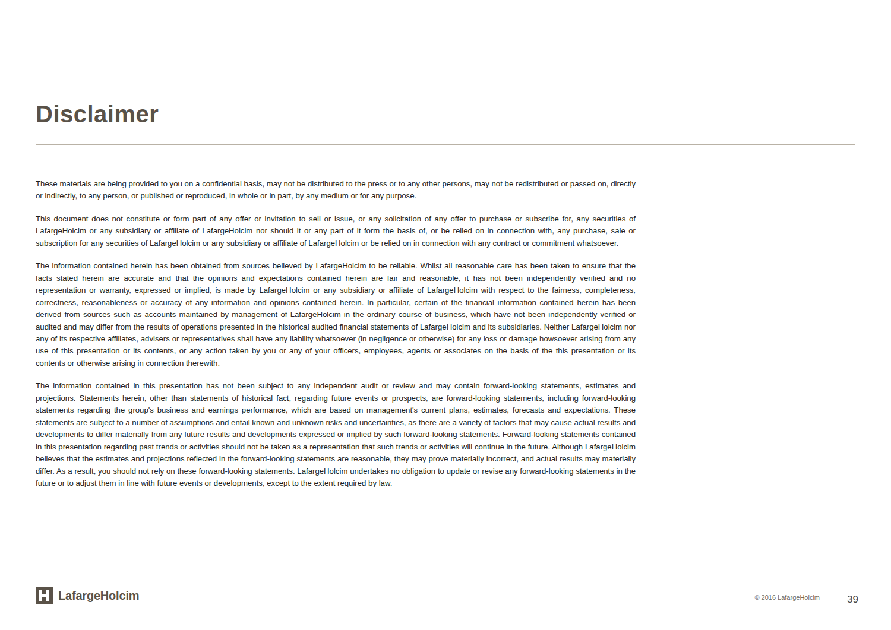Disclaimer
These materials are being provided to you on a confidential basis, may not be distributed to the press or to any other persons, may not be redistributed or passed on, directly or indirectly, to any person, or published or reproduced, in whole or in part, by any medium or for any purpose.
This document does not constitute or form part of any offer or invitation to sell or issue, or any solicitation of any offer to purchase or subscribe for, any securities of LafargeHolcim or any subsidiary or affiliate of LafargeHolcim nor should it or any part of it form the basis of, or be relied on in connection with, any purchase, sale or subscription for any securities of LafargeHolcim or any subsidiary or affiliate of LafargeHolcim or be relied on in connection with any contract or commitment whatsoever.
The information contained herein has been obtained from sources believed by LafargeHolcim to be reliable. Whilst all reasonable care has been taken to ensure that the facts stated herein are accurate and that the opinions and expectations contained herein are fair and reasonable, it has not been independently verified and no representation or warranty, expressed or implied, is made by LafargeHolcim or any subsidiary or affiliate of LafargeHolcim with respect to the fairness, completeness, correctness, reasonableness or accuracy of any information and opinions contained herein. In particular, certain of the financial information contained herein has been derived from sources such as accounts maintained by management of LafargeHolcim in the ordinary course of business, which have not been independently verified or audited and may differ from the results of operations presented in the historical audited financial statements of LafargeHolcim and its subsidiaries. Neither LafargeHolcim nor any of its respective affiliates, advisers or representatives shall have any liability whatsoever (in negligence or otherwise) for any loss or damage howsoever arising from any use of this presentation or its contents, or any action taken by you or any of your officers, employees, agents or associates on the basis of the this presentation or its contents or otherwise arising in connection therewith.
The information contained in this presentation has not been subject to any independent audit or review and may contain forward-looking statements, estimates and projections. Statements herein, other than statements of historical fact, regarding future events or prospects, are forward-looking statements, including forward-looking statements regarding the group's business and earnings performance, which are based on management's current plans, estimates, forecasts and expectations. These statements are subject to a number of assumptions and entail known and unknown risks and uncertainties, as there are a variety of factors that may cause actual results and developments to differ materially from any future results and developments expressed or implied by such forward-looking statements. Forward-looking statements contained in this presentation regarding past trends or activities should not be taken as a representation that such trends or activities will continue in the future. Although LafargeHolcim believes that the estimates and projections reflected in the forward-looking statements are reasonable, they may prove materially incorrect, and actual results may materially differ. As a result, you should not rely on these forward-looking statements. LafargeHolcim undertakes no obligation to update or revise any forward-looking statements in the future or to adjust them in line with future events or developments, except to the extent required by law.
LafargeHolcim
© 2016 LafargeHolcim
39